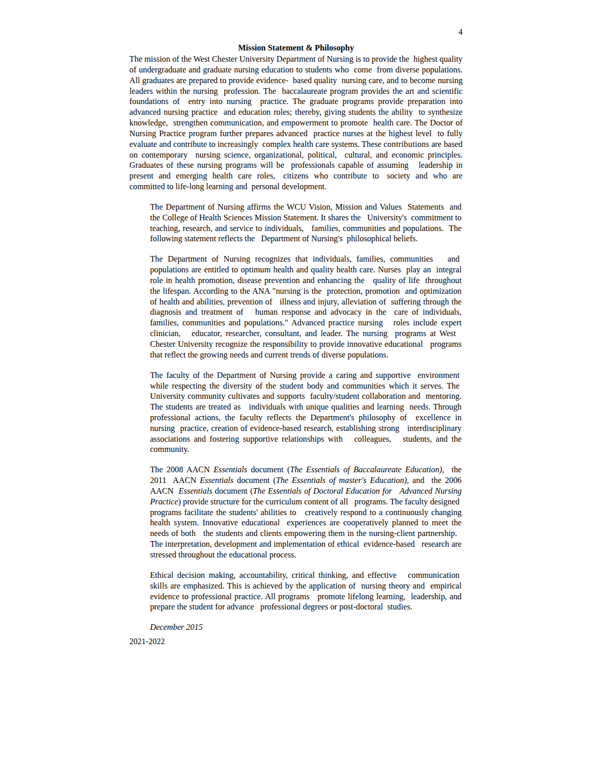4
Mission Statement & Philosophy
The mission of the West Chester University Department of Nursing is to provide the highest quality of undergraduate and graduate nursing education to students who come from diverse populations. All graduates are prepared to provide evidence- based quality nursing care, and to become nursing leaders within the nursing profession. The baccalaureate program provides the art and scientific foundations of entry into nursing practice. The graduate programs provide preparation into advanced nursing practice and education roles; thereby, giving students the ability to synthesize knowledge, strengthen communication, and empowerment to promote health care. The Doctor of Nursing Practice program further prepares advanced practice nurses at the highest level to fully evaluate and contribute to increasingly complex health care systems. These contributions are based on contemporary nursing science, organizational, political, cultural, and economic principles. Graduates of these nursing programs will be professionals capable of assuming leadership in present and emerging health care roles, citizens who contribute to society and who are committed to life-long learning and personal development.
The Department of Nursing affirms the WCU Vision, Mission and Values Statements and the College of Health Sciences Mission Statement. It shares the University's commitment to teaching, research, and service to individuals, families, communities and populations. The following statement reflects the Department of Nursing's philosophical beliefs.
The Department of Nursing recognizes that individuals, families, communities and populations are entitled to optimum health and quality health care. Nurses play an integral role in health promotion, disease prevention and enhancing the quality of life throughout the lifespan. According to the ANA "nursing is the protection, promotion and optimization of health and abilities, prevention of illness and injury, alleviation of suffering through the diagnosis and treatment of human response and advocacy in the care of individuals, families, communities and populations." Advanced practice nursing roles include expert clinician, educator, researcher, consultant, and leader. The nursing programs at West Chester University recognize the responsibility to provide innovative educational programs that reflect the growing needs and current trends of diverse populations.
The faculty of the Department of Nursing provide a caring and supportive environment while respecting the diversity of the student body and communities which it serves. The University community cultivates and supports faculty/student collaboration and mentoring. The students are treated as individuals with unique qualities and learning needs. Through professional actions, the faculty reflects the Department's philosophy of excellence in nursing practice, creation of evidence-based research, establishing strong interdisciplinary associations and fostering supportive relationships with colleagues, students, and the community.
The 2008 AACN Essentials document (The Essentials of Baccalaureate Education), the 2011 AACN Essentials document (The Essentials of master's Education), and the 2006 AACN Essentials document (The Essentials of Doctoral Education for Advanced Nursing Practice) provide structure for the curriculum content of all programs. The faculty designed programs facilitate the students' abilities to creatively respond to a continuously changing health system. Innovative educational experiences are cooperatively planned to meet the needs of both the students and clients empowering them in the nursing-client partnership. The interpretation, development and implementation of ethical evidence-based research are stressed throughout the educational process.
Ethical decision making, accountability, critical thinking, and effective communication skills are emphasized. This is achieved by the application of nursing theory and empirical evidence to professional practice. All programs promote lifelong learning, leadership, and prepare the student for advance professional degrees or post-doctoral studies.
December 2015
2021-2022